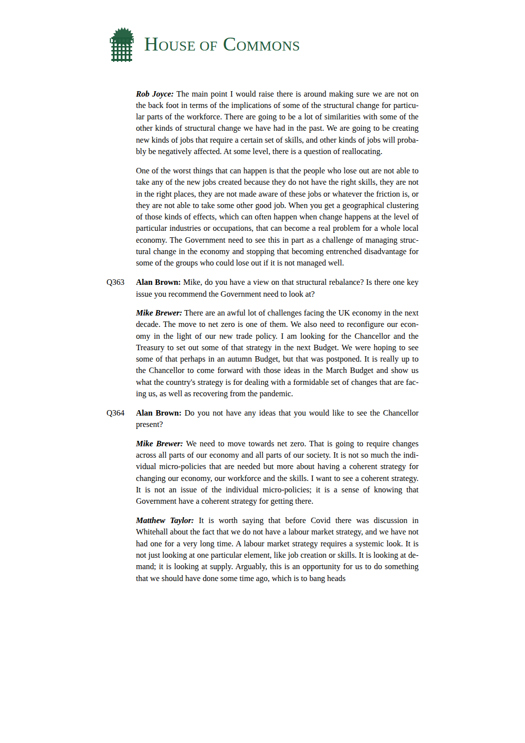HOUSE OF COMMONS
Rob Joyce: The main point I would raise there is around making sure we are not on the back foot in terms of the implications of some of the structural change for particular parts of the workforce. There are going to be a lot of similarities with some of the other kinds of structural change we have had in the past. We are going to be creating new kinds of jobs that require a certain set of skills, and other kinds of jobs will probably be negatively affected. At some level, there is a question of reallocating.
One of the worst things that can happen is that the people who lose out are not able to take any of the new jobs created because they do not have the right skills, they are not in the right places, they are not made aware of these jobs or whatever the friction is, or they are not able to take some other good job. When you get a geographical clustering of those kinds of effects, which can often happen when change happens at the level of particular industries or occupations, that can become a real problem for a whole local economy. The Government need to see this in part as a challenge of managing structural change in the economy and stopping that becoming entrenched disadvantage for some of the groups who could lose out if it is not managed well.
Q363
Alan Brown: Mike, do you have a view on that structural rebalance? Is there one key issue you recommend the Government need to look at?
Mike Brewer: There are an awful lot of challenges facing the UK economy in the next decade. The move to net zero is one of them. We also need to reconfigure our economy in the light of our new trade policy. I am looking for the Chancellor and the Treasury to set out some of that strategy in the next Budget. We were hoping to see some of that perhaps in an autumn Budget, but that was postponed. It is really up to the Chancellor to come forward with those ideas in the March Budget and show us what the country's strategy is for dealing with a formidable set of changes that are facing us, as well as recovering from the pandemic.
Q364
Alan Brown: Do you not have any ideas that you would like to see the Chancellor present?
Mike Brewer: We need to move towards net zero. That is going to require changes across all parts of our economy and all parts of our society. It is not so much the individual micro-policies that are needed but more about having a coherent strategy for changing our economy, our workforce and the skills. I want to see a coherent strategy. It is not an issue of the individual micro-policies; it is a sense of knowing that Government have a coherent strategy for getting there.
Matthew Taylor: It is worth saying that before Covid there was discussion in Whitehall about the fact that we do not have a labour market strategy, and we have not had one for a very long time. A labour market strategy requires a systemic look. It is not just looking at one particular element, like job creation or skills. It is looking at demand; it is looking at supply. Arguably, this is an opportunity for us to do something that we should have done some time ago, which is to bang heads